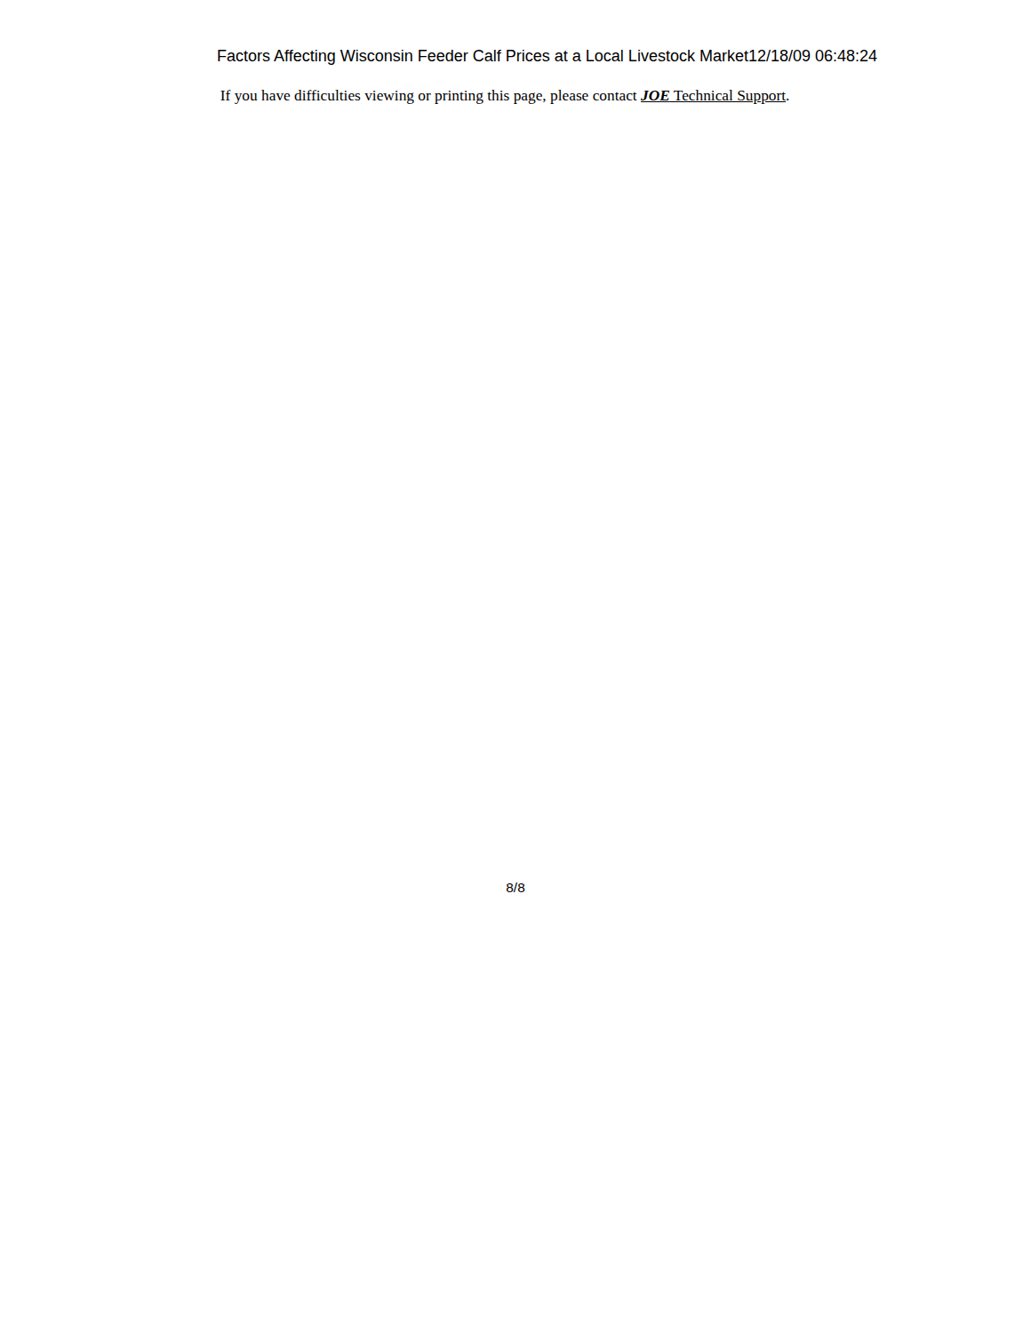Factors Affecting Wisconsin Feeder Calf Prices at a Local Livestock Market 12/18/09 06:48:24
If you have difficulties viewing or printing this page, please contact JOE Technical Support.
8/8